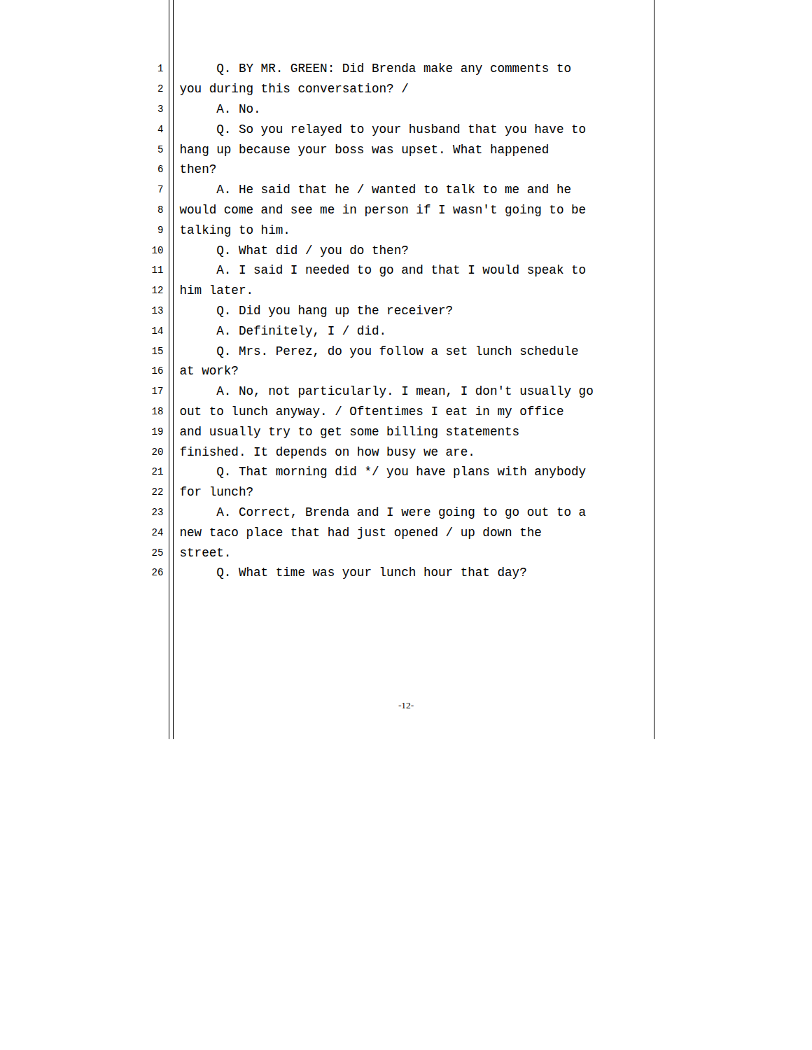1
2
3
4
5
6
7
8
9
10
11
12
13
14
15
16
17
18
19
20
21
22
23
24
25
26
Q. BY MR. GREEN: Did Brenda make any comments to you during this conversation? / A. No. Q. So you relayed to your husband that you have to hang up because your boss was upset. What happened then? A. He said that he / wanted to talk to me and he would come and see me in person if I wasn't going to be talking to him. Q. What did / you do then? A. I said I needed to go and that I would speak to him later. Q. Did you hang up the receiver? A. Definitely, I / did. Q. Mrs. Perez, do you follow a set lunch schedule at work? A. No, not particularly. I mean, I don't usually go out to lunch anyway. / Oftentimes I eat in my office and usually try to get some billing statements finished. It depends on how busy we are. Q. That morning did */ you have plans with anybody for lunch? A. Correct, Brenda and I were going to go out to a new taco place that had just opened / up down the street. Q. What time was your lunch hour that day?
-12-